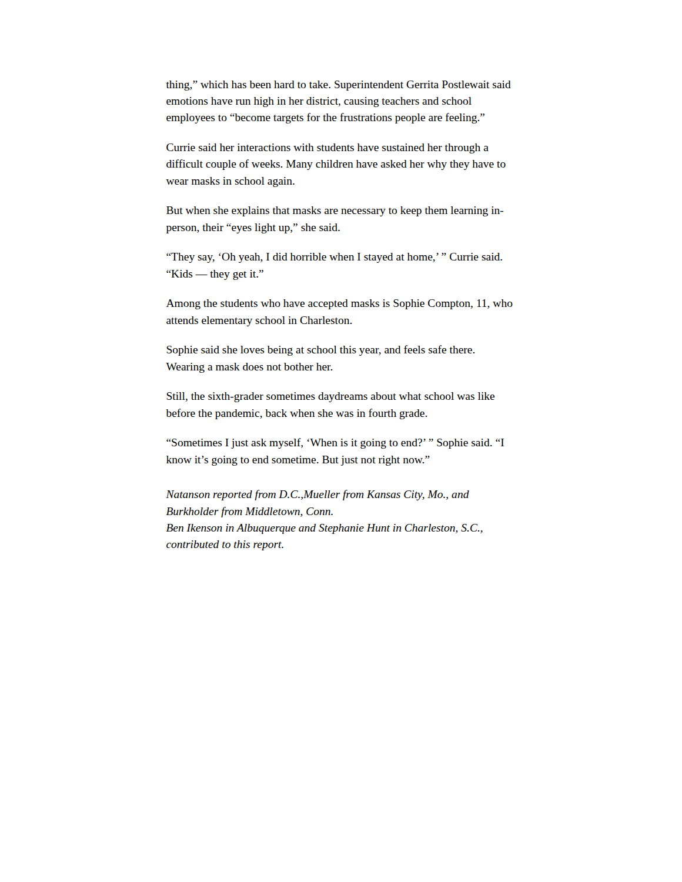thing,” which has been hard to take. Superintendent Gerrita Postlewait said emotions have run high in her district, causing teachers and school employees to “become targets for the frustrations people are feeling.”
Currie said her interactions with students have sustained her through a difficult couple of weeks. Many children have asked her why they have to wear masks in school again.
But when she explains that masks are necessary to keep them learning in-person, their “eyes light up,” she said.
“They say, ‘Oh yeah, I did horrible when I stayed at home,’ ” Currie said. “Kids — they get it.”
Among the students who have accepted masks is Sophie Compton, 11, who attends elementary school in Charleston.
Sophie said she loves being at school this year, and feels safe there. Wearing a mask does not bother her.
Still, the sixth-grader sometimes daydreams about what school was like before the pandemic, back when she was in fourth grade.
“Sometimes I just ask myself, ‘When is it going to end?’ ” Sophie said. “I know it’s going to end sometime. But just not right now.”
Natanson reported from D.C.,Mueller from Kansas City, Mo., and Burkholder from Middletown, Conn. Ben Ikenson in Albuquerque and Stephanie Hunt in Charleston, S.C., contributed to this report.